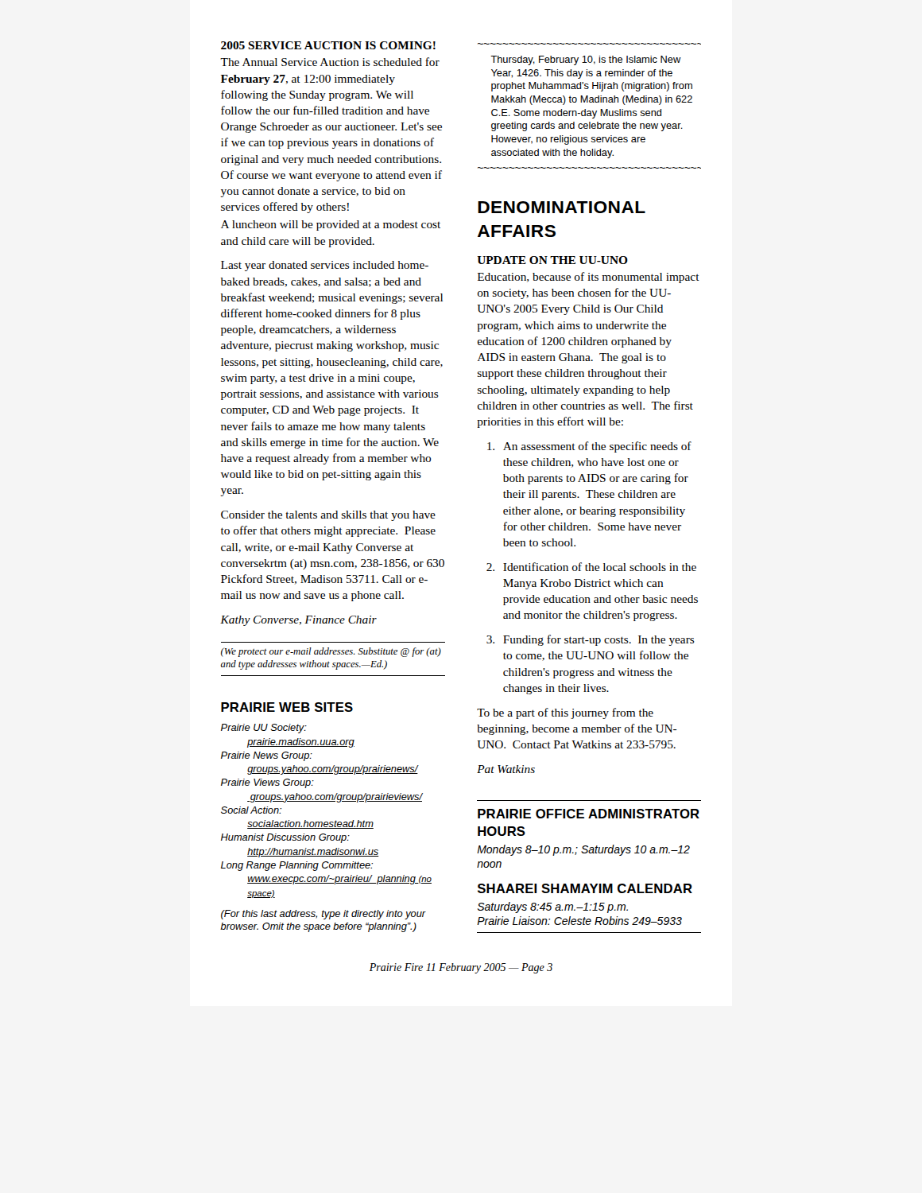2005 SERVICE AUCTION IS COMING!
The Annual Service Auction is scheduled for February 27, at 12:00 immediately following the Sunday program. We will follow the our fun-filled tradition and have Orange Schroeder as our auctioneer. Let's see if we can top previous years in donations of original and very much needed contributions. Of course we want everyone to attend even if you cannot donate a service, to bid on services offered by others!
A luncheon will be provided at a modest cost and child care will be provided.
Last year donated services included home-baked breads, cakes, and salsa; a bed and breakfast weekend; musical evenings; several different home-cooked dinners for 8 plus people, dreamcatchers, a wilderness adventure, piecrust making workshop, music lessons, pet sitting, housecleaning, child care, swim party, a test drive in a mini coupe, portrait sessions, and assistance with various computer, CD and Web page projects. It never fails to amaze me how many talents and skills emerge in time for the auction. We have a request already from a member who would like to bid on pet-sitting again this year.
Consider the talents and skills that you have to offer that others might appreciate. Please call, write, or e-mail Kathy Converse at conversekrtm (at) msn.com, 238-1856, or 630 Pickford Street, Madison 53711. Call or e-mail us now and save us a phone call.
Kathy Converse, Finance Chair
(We protect our e-mail addresses. Substitute @ for (at) and type addresses without spaces.—Ed.)
PRAIRIE WEB SITES
Prairie UU Society: prairie.madison.uua.org Prairie News Group: groups.yahoo.com/group/prairienews/ Prairie Views Group: groups.yahoo.com/group/prairieviews/ Social Action: socialaction.homestead.htm Humanist Discussion Group: http://humanist.madisonwi.us Long Range Planning Committee: www.execpc.com/~prairieu/_planning (no space)
(For this last address, type it directly into your browser. Omit the space before “planning”.)
~~~~~~~~~~~~~~~~~~~~~~~~~~~~~~~~~~~~
Thursday, February 10, is the Islamic New Year, 1426. This day is a reminder of the prophet Muhammad's Hijrah (migration) from Makkah (Mecca) to Madinah (Medina) in 622 C.E. Some modern-day Muslims send greeting cards and celebrate the new year. However, no religious services are associated with the holiday.
~~~~~~~~~~~~~~~~~~~~~~~~~~~~~~~~~~~~
DENOMINATIONAL AFFAIRS
UPDATE ON THE UU-UNO
Education, because of its monumental impact on society, has been chosen for the UU-UNO's 2005 Every Child is Our Child program, which aims to underwrite the education of 1200 children orphaned by AIDS in eastern Ghana. The goal is to support these children throughout their schooling, ultimately expanding to help children in other countries as well. The first priorities in this effort will be:
An assessment of the specific needs of these children, who have lost one or both parents to AIDS or are caring for their ill parents. These children are either alone, or bearing responsibility for other children. Some have never been to school.
Identification of the local schools in the Manya Krobo District which can provide education and other basic needs and monitor the children's progress.
Funding for start-up costs. In the years to come, the UU-UNO will follow the children's progress and witness the changes in their lives.
To be a part of this journey from the beginning, become a member of the UN-UNO. Contact Pat Watkins at 233-5795.
Pat Watkins
PRAIRIE OFFICE ADMINISTRATOR HOURS
Mondays 8–10 p.m.; Saturdays 10 a.m.–12 noon
SHAAREI SHAMAYIM CALENDAR
Saturdays 8:45 a.m.–1:15 p.m.
Prairie Liaison: Celeste Robins 249–5933
Prairie Fire 11 February 2005 — Page 3